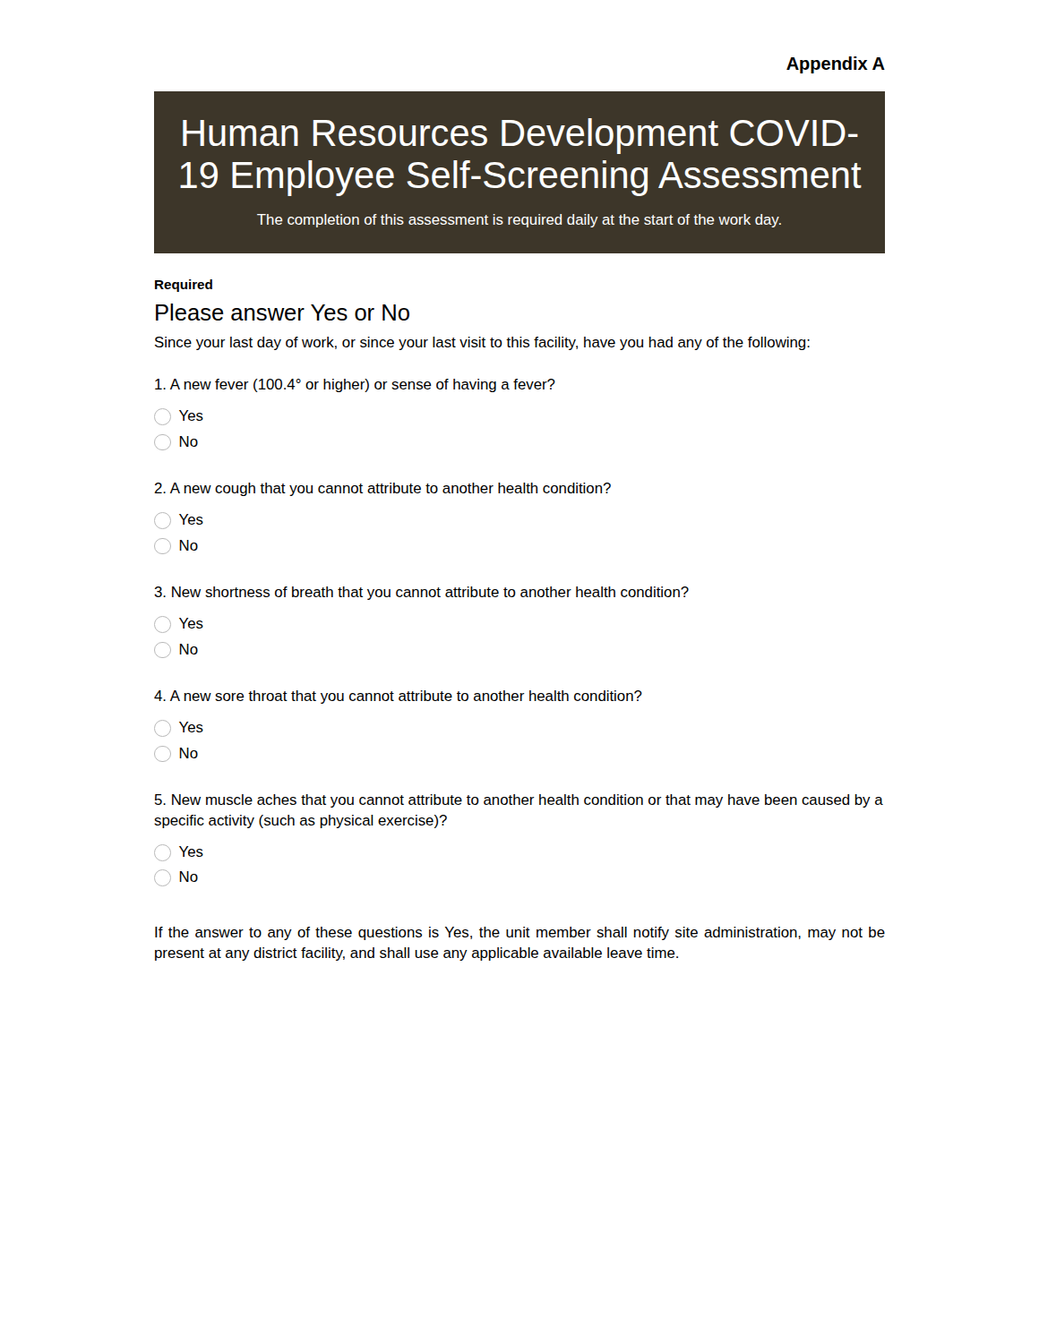Appendix A
Human Resources Development COVID-19 Employee Self-Screening Assessment
The completion of this assessment is required daily at the start of the work day.
Required
Please answer Yes or No
Since your last day of work, or since your last visit to this facility, have you had any of the following:
1. A new fever (100.4° or higher) or sense of having a fever? Yes No 2. A new cough that you cannot attribute to another health condition? Yes No 3. New shortness of breath that you cannot attribute to another health condition? Yes No 4. A new sore throat that you cannot attribute to another health condition? Yes No 5. New muscle aches that you cannot attribute to another health condition or that may have been caused by a specific activity (such as physical exercise)? Yes No
If the answer to any of these questions is Yes, the unit member shall notify site administration, may not be present at any district facility, and shall use any applicable available leave time.